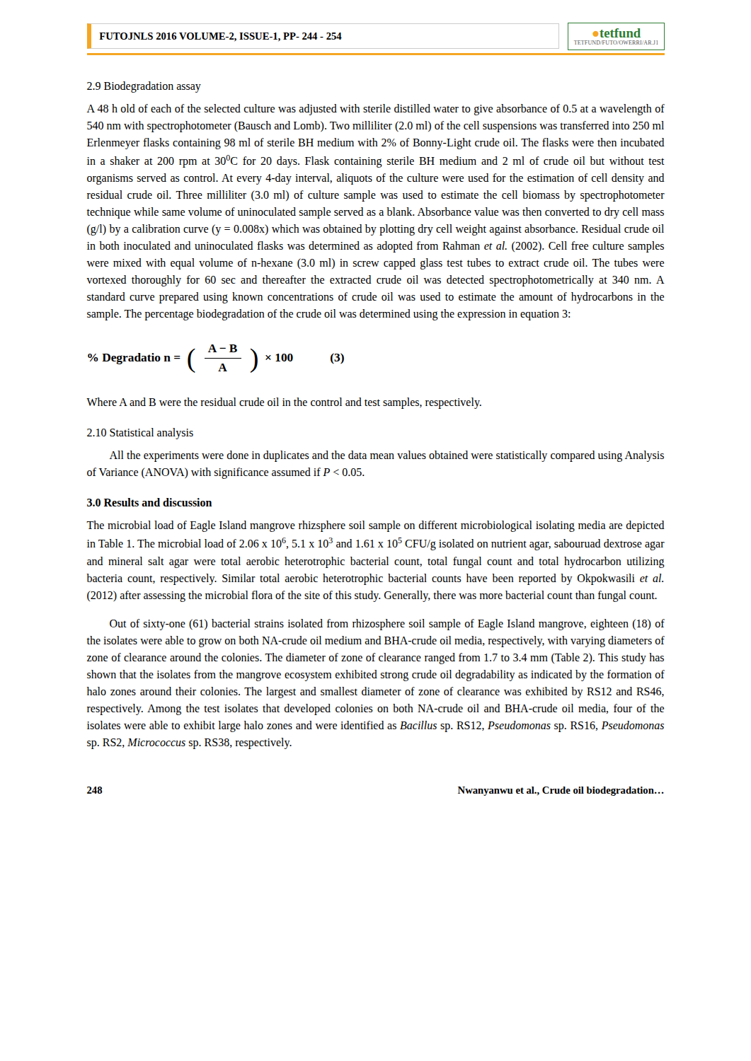FUTOJNLS 2016 VOLUME-2, ISSUE-1, PP- 244 - 254
●tetfund
TETFUND/FUTO/OWERRI/AR.J1
2.9 Biodegradation assay
A 48 h old of each of the selected culture was adjusted with sterile distilled water to give absorbance of 0.5 at a wavelength of 540 nm with spectrophotometer (Bausch and Lomb). Two milliliter (2.0 ml) of the cell suspensions was transferred into 250 ml Erlenmeyer flasks containing 98 ml of sterile BH medium with 2% of Bonny-Light crude oil. The flasks were then incubated in a shaker at 200 rpm at 300C for 20 days. Flask containing sterile BH medium and 2 ml of crude oil but without test organisms served as control. At every 4-day interval, aliquots of the culture were used for the estimation of cell density and residual crude oil. Three milliliter (3.0 ml) of culture sample was used to estimate the cell biomass by spectrophotometer technique while same volume of uninoculated sample served as a blank. Absorbance value was then converted to dry cell mass (g/l) by a calibration curve (y = 0.008x) which was obtained by plotting dry cell weight against absorbance. Residual crude oil in both inoculated and uninoculated flasks was determined as adopted from Rahman et al. (2002). Cell free culture samples were mixed with equal volume of n-hexane (3.0 ml) in screw capped glass test tubes to extract crude oil. The tubes were vortexed thoroughly for 60 sec and thereafter the extracted crude oil was detected spectrophotometrically at 340 nm. A standard curve prepared using known concentrations of crude oil was used to estimate the amount of hydrocarbons in the sample. The percentage biodegradation of the crude oil was determined using the expression in equation 3:
% Degradatio n = ( A − B A ) × 100 (3)
Where A and B were the residual crude oil in the control and test samples, respectively.
2.10 Statistical analysis
All the experiments were done in duplicates and the data mean values obtained were statistically compared using Analysis of Variance (ANOVA) with significance assumed if P < 0.05.
3.0 Results and discussion
The microbial load of Eagle Island mangrove rhizsphere soil sample on different microbiological isolating media are depicted in Table 1. The microbial load of 2.06 x 106, 5.1 x 103 and 1.61 x 105 CFU/g isolated on nutrient agar, sabouruad dextrose agar and mineral salt agar were total aerobic heterotrophic bacterial count, total fungal count and total hydrocarbon utilizing bacteria count, respectively. Similar total aerobic heterotrophic bacterial counts have been reported by Okpokwasili et al. (2012) after assessing the microbial flora of the site of this study. Generally, there was more bacterial count than fungal count.
Out of sixty-one (61) bacterial strains isolated from rhizosphere soil sample of Eagle Island mangrove, eighteen (18) of the isolates were able to grow on both NA-crude oil medium and BHA-crude oil media, respectively, with varying diameters of zone of clearance around the colonies. The diameter of zone of clearance ranged from 1.7 to 3.4 mm (Table 2). This study has shown that the isolates from the mangrove ecosystem exhibited strong crude oil degradability as indicated by the formation of halo zones around their colonies. The largest and smallest diameter of zone of clearance was exhibited by RS12 and RS46, respectively. Among the test isolates that developed colonies on both NA-crude oil and BHA-crude oil media, four of the isolates were able to exhibit large halo zones and were identified as Bacillus sp. RS12, Pseudomonas sp. RS16, Pseudomonas sp. RS2, Micrococcus sp. RS38, respectively.
248 Nwanyanwu et al., Crude oil biodegradation…